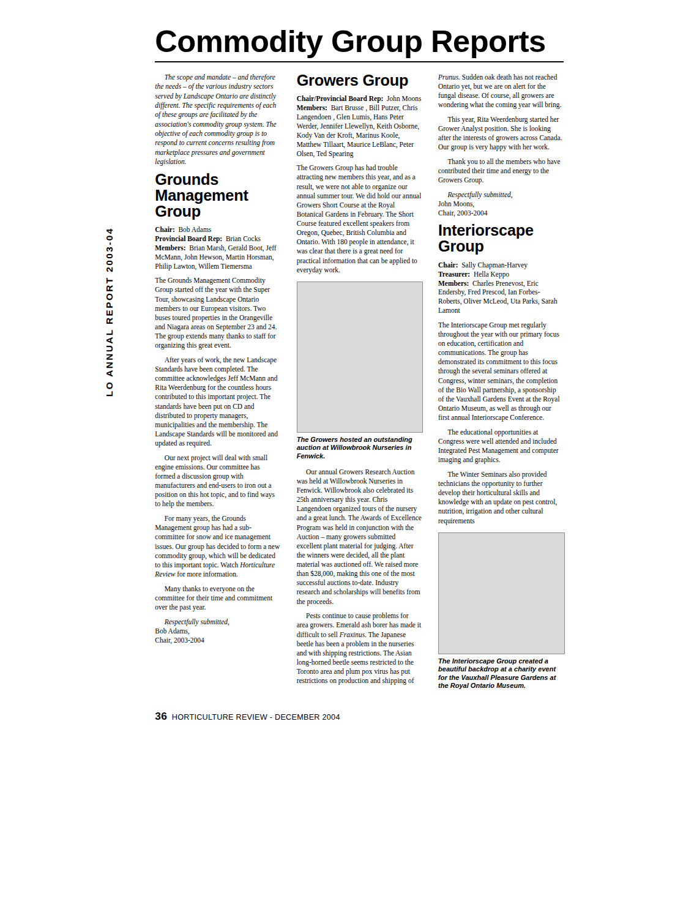LO ANNUAL REPORT 2003-04
Commodity Group Reports
The scope and mandate – and therefore the needs – of the various industry sectors served by Landscape Ontario are distinctly different. The specific requirements of each of these groups are facilitated by the association's commodity group system. The objective of each commodity group is to respond to current concerns resulting from marketplace pressures and government legislation.
Grounds
Management Group
Chair: Bob Adams
Provincial Board Rep: Brian Cocks
Members: Brian Marsh, Gerald Boot, Jeff McMann, John Hewson, Martin Horsman, Philip Lawton, Willem Tiemersma
The Grounds Management Commodity Group started off the year with the Super Tour, showcasing Landscape Ontario members to our European visitors. Two buses toured properties in the Orangeville and Niagara areas on September 23 and 24. The group extends many thanks to staff for organizing this great event.
After years of work, the new Landscape Standards have been completed. The committee acknowledges Jeff McMann and Rita Weerdenburg for the countless hours contributed to this important project. The standards have been put on CD and distributed to property managers, municipalities and the membership. The Landscape Standards will be monitored and updated as required.
Our next project will deal with small engine emissions. Our committee has formed a discussion group with manufacturers and end-users to iron out a position on this hot topic, and to find ways to help the members.
For many years, the Grounds Management group has had a sub-committee for snow and ice management issues. Our group has decided to form a new commodity group, which will be dedicated to this important topic. Watch Horticulture Review for more information.
Many thanks to everyone on the committee for their time and commitment over the past year.
Respectfully submitted,
Bob Adams,
Chair, 2003-2004
Growers Group
Chair/Provincial Board Rep: John Moons
Members: Bart Brusse , Bill Putzer, Chris Langendoen , Glen Lumis, Hans Peter Werder, Jennifer Llewellyn, Keith Osborne, Kody Van der Kroft, Marinus Koole, Matthew Tillaart, Maurice LeBlanc, Peter Olsen, Ted Spearing
The Growers Group has had trouble attracting new members this year, and as a result, we were not able to organize our annual summer tour. We did hold our annual Growers Short Course at the Royal Botanical Gardens in February. The Short Course featured excellent speakers from Oregon, Quebec, British Columbia and Ontario. With 180 people in attendance, it was clear that there is a great need for practical information that can be applied to everyday work.
The Growers hosted an outstanding auction at Willowbrook Nurseries in Fenwick.
Our annual Growers Research Auction was held at Willowbrook Nurseries in Fenwick. Willowbrook also celebrated its 25th anniversary this year. Chris Langendoen organized tours of the nursery and a great lunch. The Awards of Excellence Program was held in conjunction with the Auction – many growers submitted excellent plant material for judging. After the winners were decided, all the plant material was auctioned off. We raised more than $28,000, making this one of the most successful auctions to-date. Industry research and scholarships will benefits from the proceeds.
Pests continue to cause problems for area growers. Emerald ash borer has made it difficult to sell Fraxinus. The Japanese beetle has been a problem in the nurseries and with shipping restrictions. The Asian long-horned beetle seems restricted to the Toronto area and plum pox virus has put restrictions on production and shipping of
Prunus. Sudden oak death has not reached Ontario yet, but we are on alert for the fungal disease. Of course, all growers are wondering what the coming year will bring.
This year, Rita Weerdenburg started her Grower Analyst position. She is looking after the interests of growers across Canada. Our group is very happy with her work.
Thank you to all the members who have contributed their time and energy to the Growers Group.
Respectfully submitted,
John Moons,
Chair, 2003-2004
Interiorscape Group
Chair: Sally Chapman-Harvey
Treasurer: Hella Keppo
Members: Charles Prenevost, Eric Endersby, Fred Prescod, Ian Forbes-Roberts, Oliver McLeod, Uta Parks, Sarah Lamont
The Interiorscape Group met regularly throughout the year with our primary focus on education, certification and communications. The group has demonstrated its commitment to this focus through the several seminars offered at Congress, winter seminars, the completion of the Bio Wall partnership, a sponsorship of the Vauxhall Gardens Event at the Royal Ontario Museum, as well as through our first annual Interiorscape Conference.
The educational opportunities at Congress were well attended and included Integrated Pest Management and computer imaging and graphics.
The Winter Seminars also provided technicians the opportunity to further develop their horticultural skills and knowledge with an update on pest control, nutrition, irrigation and other cultural requirements
The Interiorscape Group created a beautiful backdrop at a charity event for the Vauxhall Pleasure Gardens at the Royal Ontario Museum.
36 HORTICULTURE REVIEW - DECEMBER 2004